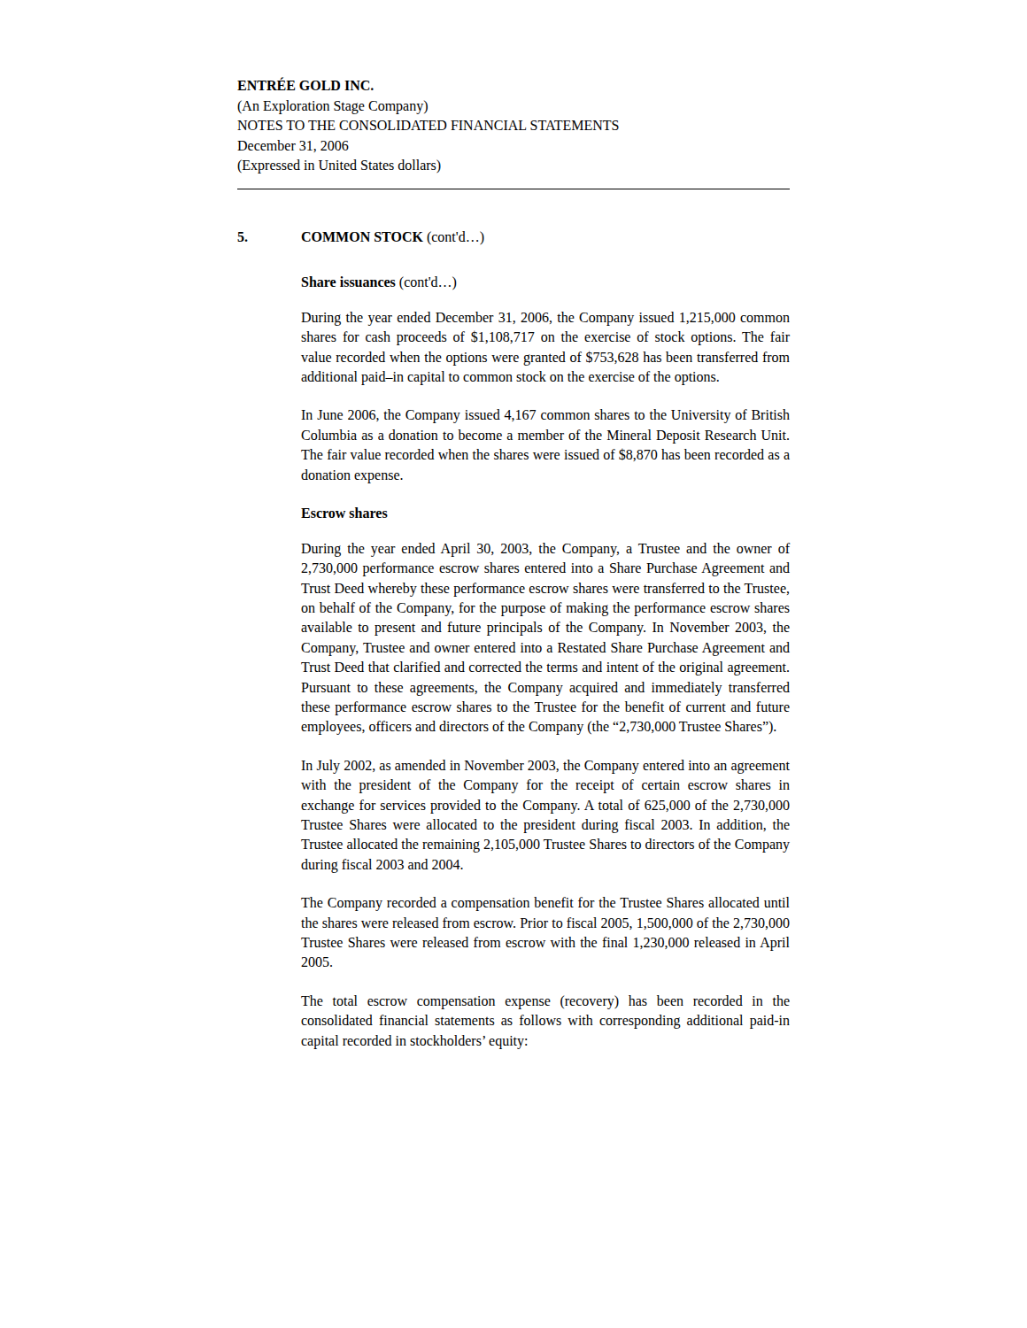ENTRÉE GOLD INC.
(An Exploration Stage Company)
NOTES TO THE CONSOLIDATED FINANCIAL STATEMENTS
December 31, 2006
(Expressed in United States dollars)
5.
COMMON STOCK (cont'd…)
Share issuances (cont'd…)
During the year ended December 31, 2006, the Company issued 1,215,000 common shares for cash proceeds of $1,108,717 on the exercise of stock options. The fair value recorded when the options were granted of $753,628 has been transferred from additional paid–in capital to common stock on the exercise of the options.
In June 2006, the Company issued 4,167 common shares to the University of British Columbia as a donation to become a member of the Mineral Deposit Research Unit. The fair value recorded when the shares were issued of $8,870 has been recorded as a donation expense.
Escrow shares
During the year ended April 30, 2003, the Company, a Trustee and the owner of 2,730,000 performance escrow shares entered into a Share Purchase Agreement and Trust Deed whereby these performance escrow shares were transferred to the Trustee, on behalf of the Company, for the purpose of making the performance escrow shares available to present and future principals of the Company. In November 2003, the Company, Trustee and owner entered into a Restated Share Purchase Agreement and Trust Deed that clarified and corrected the terms and intent of the original agreement. Pursuant to these agreements, the Company acquired and immediately transferred these performance escrow shares to the Trustee for the benefit of current and future employees, officers and directors of the Company (the “2,730,000 Trustee Shares”).
In July 2002, as amended in November 2003, the Company entered into an agreement with the president of the Company for the receipt of certain escrow shares in exchange for services provided to the Company. A total of 625,000 of the 2,730,000 Trustee Shares were allocated to the president during fiscal 2003. In addition, the Trustee allocated the remaining 2,105,000 Trustee Shares to directors of the Company during fiscal 2003 and 2004.
The Company recorded a compensation benefit for the Trustee Shares allocated until the shares were released from escrow. Prior to fiscal 2005, 1,500,000 of the 2,730,000 Trustee Shares were released from escrow with the final 1,230,000 released in April 2005.
The total escrow compensation expense (recovery) has been recorded in the consolidated financial statements as follows with corresponding additional paid-in capital recorded in stockholders’ equity: